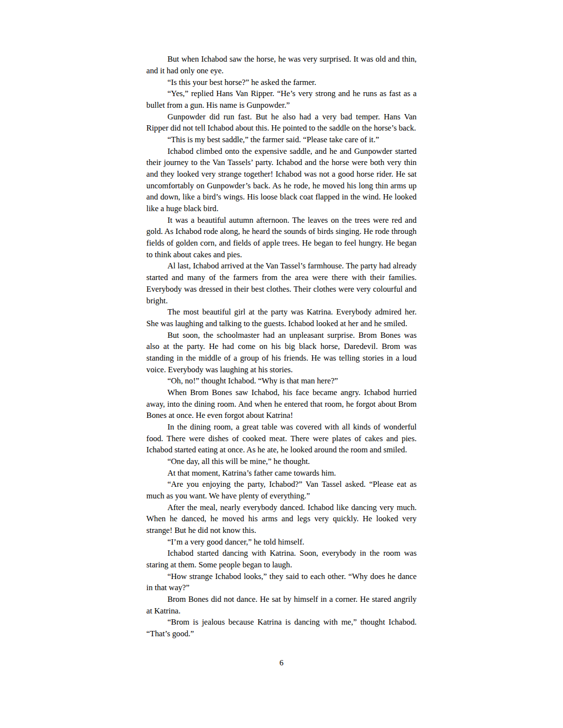But when Ichabod saw the horse, he was very surprised. It was old and thin, and it had only one eye.
“Is this your best horse?” he asked the farmer.
“Yes,” replied Hans Van Ripper. “He’s very strong and he runs as fast as a bullet from a gun. His name is Gunpowder.”
Gunpowder did run fast. But he also had a very bad temper. Hans Van Ripper did not tell Ichabod about this. He pointed to the saddle on the horse’s back.
“This is my best saddle,” the farmer said. “Please take care of it.”
Ichabod climbed onto the expensive saddle, and he and Gunpowder started their journey to the Van Tassels’ party. Ichabod and the horse were both very thin and they looked very strange together! Ichabod was not a good horse rider. He sat uncomfortably on Gunpowder’s back. As he rode, he moved his long thin arms up and down, like a bird’s wings. His loose black coat flapped in the wind. He looked like a huge black bird.
It was a beautiful autumn afternoon. The leaves on the trees were red and gold. As Ichabod rode along, he heard the sounds of birds singing. He rode through fields of golden corn, and fields of apple trees. He began to feel hungry. He began to think about cakes and pies.
Al last, Ichabod arrived at the Van Tassel’s farmhouse. The party had already started and many of the farmers from the area were there with their families. Everybody was dressed in their best clothes. Their clothes were very colourful and bright.
The most beautiful girl at the party was Katrina. Everybody admired her. She was laughing and talking to the guests. Ichabod looked at her and he smiled.
But soon, the schoolmaster had an unpleasant surprise. Brom Bones was also at the party. He had come on his big black horse, Daredevil. Brom was standing in the middle of a group of his friends. He was telling stories in a loud voice. Everybody was laughing at his stories.
“Oh, no!” thought Ichabod. “Why is that man here?”
When Brom Bones saw Ichabod, his face became angry. Ichabod hurried away, into the dining room. And when he entered that room, he forgot about Brom Bones at once. He even forgot about Katrina!
In the dining room, a great table was covered with all kinds of wonderful food. There were dishes of cooked meat. There were plates of cakes and pies. Ichabod started eating at once. As he ate, he looked around the room and smiled.
“One day, all this will be mine,” he thought.
At that moment, Katrina’s father came towards him.
“Are you enjoying the party, Ichabod?” Van Tassel asked. “Please eat as much as you want. We have plenty of everything.”
After the meal, nearly everybody danced. Ichabod like dancing very much. When he danced, he moved his arms and legs very quickly. He looked very strange! But he did not know this.
“I’m a very good dancer,” he told himself.
Ichabod started dancing with Katrina. Soon, everybody in the room was staring at them. Some people began to laugh.
“How strange Ichabod looks,” they said to each other. “Why does he dance in that way?”
Brom Bones did not dance. He sat by himself in a corner. He stared angrily at Katrina.
“Brom is jealous because Katrina is dancing with me,” thought Ichabod. “That’s good.”
6